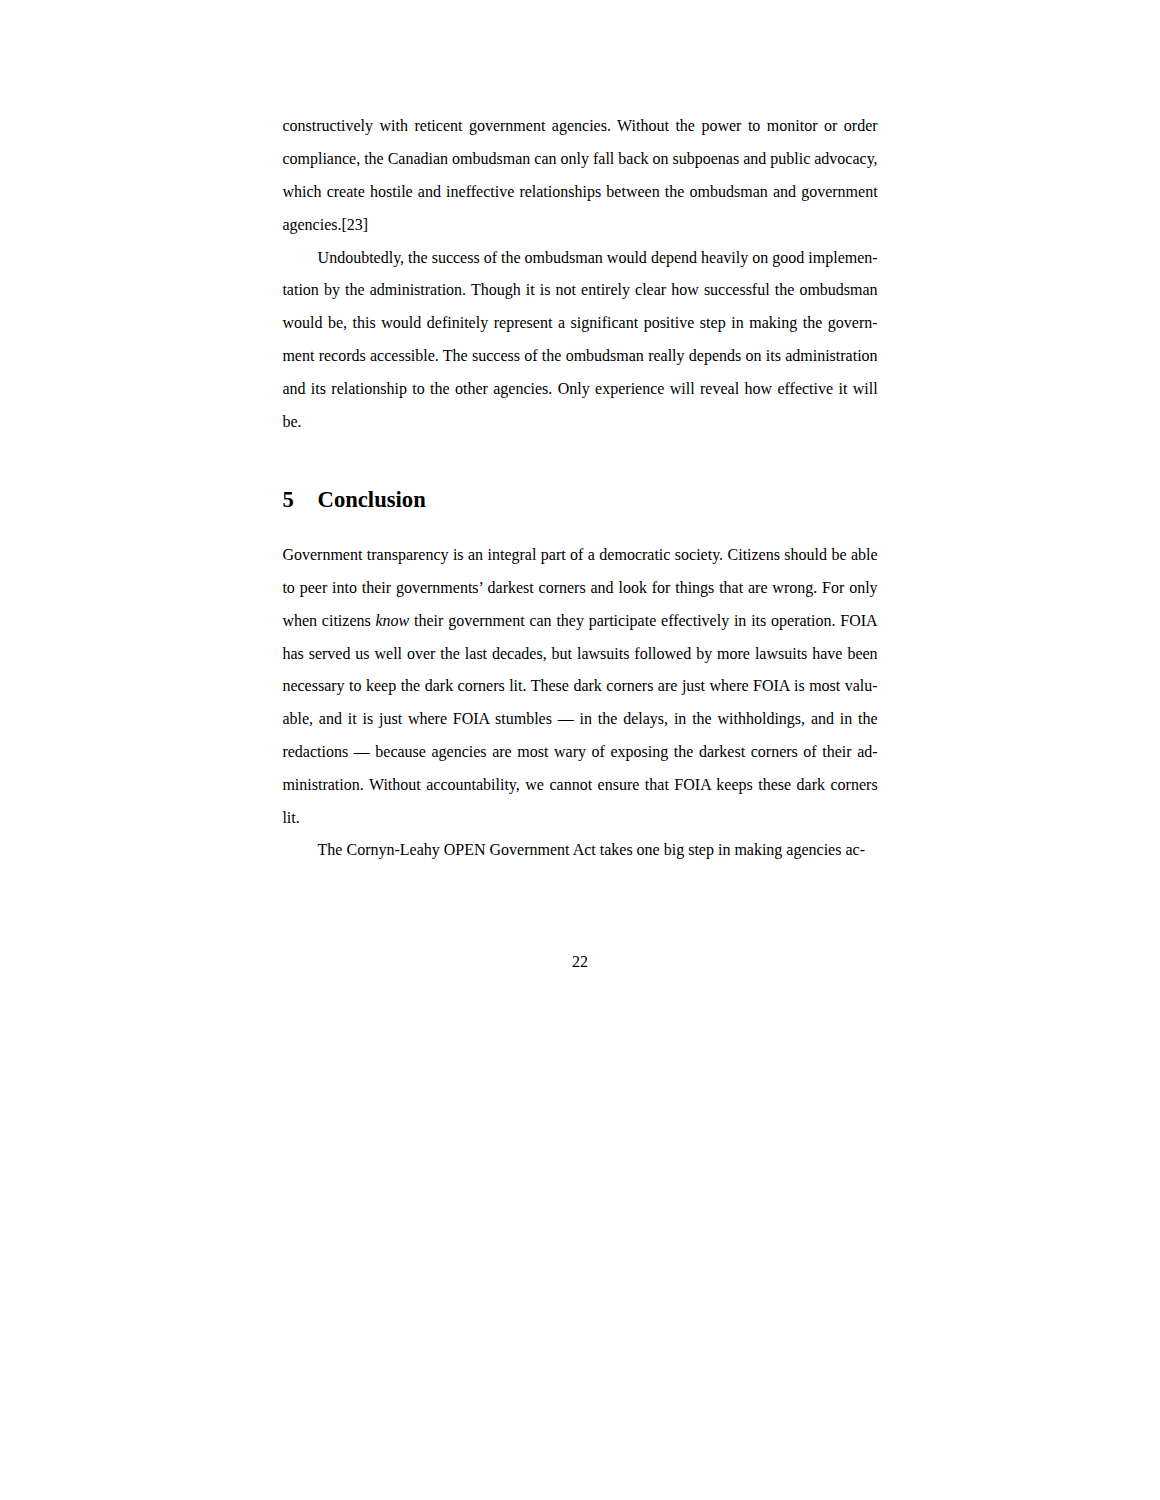constructively with reticent government agencies. Without the power to monitor or order compliance, the Canadian ombudsman can only fall back on subpoenas and public advocacy, which create hostile and ineffective relationships between the ombudsman and government agencies.[23]
Undoubtedly, the success of the ombudsman would depend heavily on good implementation by the administration. Though it is not entirely clear how successful the ombudsman would be, this would definitely represent a significant positive step in making the government records accessible. The success of the ombudsman really depends on its administration and its relationship to the other agencies. Only experience will reveal how effective it will be.
5 Conclusion
Government transparency is an integral part of a democratic society. Citizens should be able to peer into their governments’ darkest corners and look for things that are wrong. For only when citizens know their government can they participate effectively in its operation. FOIA has served us well over the last decades, but lawsuits followed by more lawsuits have been necessary to keep the dark corners lit. These dark corners are just where FOIA is most valuable, and it is just where FOIA stumbles — in the delays, in the withholdings, and in the redactions — because agencies are most wary of exposing the darkest corners of their administration. Without accountability, we cannot ensure that FOIA keeps these dark corners lit.
The Cornyn-Leahy OPEN Government Act takes one big step in making agencies ac-
22